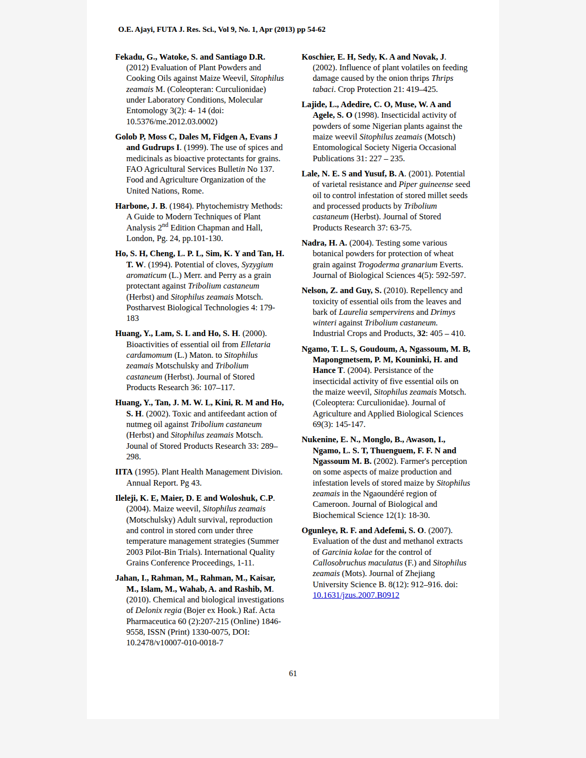O.E. Ajayi, FUTA J. Res. Sci., Vol 9, No. 1, Apr (2013) pp 54-62
Fekadu, G., Watoke, S. and Santiago D.R. (2012) Evaluation of Plant Powders and Cooking Oils against Maize Weevil, Sitophilus zeamais M. (Coleopteran: Curculionidae) under Laboratory Conditions, Molecular Entomology 3(2): 4- 14 (doi: 10.5376/me.2012.03.0002)
Golob P, Moss C, Dales M, Fidgen A, Evans J and Gudrups I. (1999). The use of spices and medicinals as bioactive protectants for grains. FAO Agricultural Services Bulletin No 137. Food and Agriculture Organization of the United Nations, Rome.
Harbone, J. B. (1984). Phytochemistry Methods: A Guide to Modern Techniques of Plant Analysis 2nd Edition Chapman and Hall, London, Pg. 24, pp.101-130.
Ho, S. H, Cheng, L. P. L, Sim, K. Y and Tan, H. T. W. (1994). Potential of cloves, Syzygium aromaticum (L.) Merr. and Perry as a grain protectant against Tribolium castaneum (Herbst) and Sitophilus zeamais Motsch. Postharvest Biological Technologies 4: 179-183
Huang, Y., Lam, S. L and Ho, S. H. (2000). Bioactivities of essential oil from Elletaria cardamomum (L.) Maton. to Sitophilus zeamais Motschulsky and Tribolium castaneum (Herbst). Journal of Stored Products Research 36: 107–117.
Huang, Y., Tan, J. M. W. L, Kini, R. M and Ho, S. H. (2002). Toxic and antifeedant action of nutmeg oil against Tribolium castaneum (Herbst) and Sitophilus zeamais Motsch. Jounal of Stored Products Research 33: 289–298.
IITA (1995). Plant Health Management Division. Annual Report. Pg 43.
Ileleji, K. E, Maier, D. E and Woloshuk, C.P. (2004). Maize weevil, Sitophilus zeamais (Motschulsky) Adult survival, reproduction and control in stored corn under three temperature management strategies (Summer 2003 Pilot-Bin Trials). International Quality Grains Conference Proceedings, 1-11.
Jahan, I., Rahman, M., Rahman, M., Kaisar, M., Islam, M., Wahab, A. and Rashib, M. (2010). Chemical and biological investigations of Delonix regia (Bojer ex Hook.) Raf. Acta Pharmaceutica 60 (2):207-215 (Online) 1846-9558, ISSN (Print) 1330-0075, DOI: 10.2478/v10007-010-0018-7
Koschier, E. H, Sedy, K. A and Novak, J. (2002). Influence of plant volatiles on feeding damage caused by the onion thrips Thrips tabaci. Crop Protection 21: 419–425.
Lajide, L., Adedire, C. O, Muse, W. A and Agele, S. O (1998). Insecticidal activity of powders of some Nigerian plants against the maize weevil Sitophilus zeamais (Motsch) Entomological Society Nigeria Occasional Publications 31: 227 – 235.
Lale, N. E. S and Yusuf, B. A. (2001). Potential of varietal resistance and Piper guineense seed oil to control infestation of stored millet seeds and processed products by Tribolium castaneum (Herbst). Journal of Stored Products Research 37: 63-75.
Nadra, H. A. (2004). Testing some various botanical powders for protection of wheat grain against Trogoderma granarium Everts. Journal of Biological Sciences 4(5): 592-597.
Nelson, Z. and Guy, S. (2010). Repellency and toxicity of essential oils from the leaves and bark of Laurelia sempervirens and Drimys winteri against Tribolium castaneum. Industrial Crops and Products, 32: 405 – 410.
Ngamo, T. L. S, Goudoum, A, Ngassoum, M. B, Mapongmetsem, P. M, Kouninki, H. and Hance T. (2004). Persistance of the insecticidal activity of five essential oils on the maize weevil, Sitophilus zeamais Motsch. (Coleoptera: Curculionidae). Journal of Agriculture and Applied Biological Sciences 69(3): 145-147.
Nukenine, E. N., Monglo, B., Awason, I., Ngamo, L. S. T, Thuenguem, F. F. N and Ngassoum M. B. (2002). Farmer's perception on some aspects of maize production and infestation levels of stored maize by Sitophilus zeamais in the Ngaoundéré region of Cameroon. Journal of Biological and Biochemical Science 12(1): 18-30.
Ogunleye, R. F. and Adefemi, S. O. (2007). Evaluation of the dust and methanol extracts of Garcinia kolae for the control of Callosobruchus maculatus (F.) and Sitophilus zeamais (Mots). Journal of Zhejiang University Science B. 8(12): 912–916. doi: 10.1631/jzus.2007.B0912
61